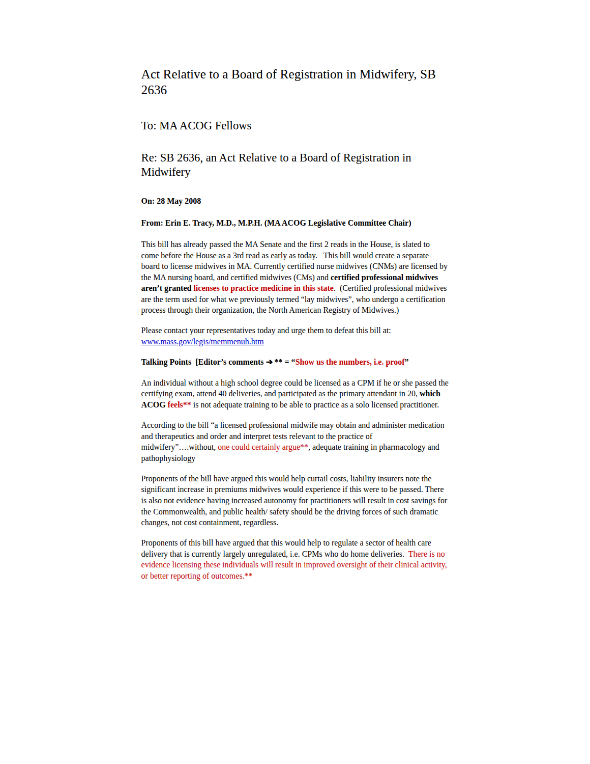Act Relative to a Board of Registration in Midwifery, SB 2636
To: MA ACOG Fellows
Re: SB 2636, an Act Relative to a Board of Registration in Midwifery
On: 28 May 2008
From: Erin E. Tracy, M.D., M.P.H. (MA ACOG Legislative Committee Chair)
This bill has already passed the MA Senate and the first 2 reads in the House, is slated to come before the House as a 3rd read as early as today. This bill would create a separate board to license midwives in MA. Currently certified nurse midwives (CNMs) are licensed by the MA nursing board, and certified midwives (CMs) and certified professional midwives aren’t granted licenses to practice medicine in this state. (Certified professional midwives are the term used for what we previously termed “lay midwives”, who undergo a certification process through their organization, the North American Registry of Midwives.)
Please contact your representatives today and urge them to defeat this bill at: www.mass.gov/legis/memmenuh.htm
Talking Points [Editor’s comments ➔ ** = “Show us the numbers, i.e. proof”
An individual without a high school degree could be licensed as a CPM if he or she passed the certifying exam, attend 40 deliveries, and participated as the primary attendant in 20, which ACOG feels** is not adequate training to be able to practice as a solo licensed practitioner.
According to the bill “a licensed professional midwife may obtain and administer medication and therapeutics and order and interpret tests relevant to the practice of midwifery”….without, one could certainly argue**, adequate training in pharmacology and pathophysiology
Proponents of the bill have argued this would help curtail costs, liability insurers note the significant increase in premiums midwives would experience if this were to be passed. There is also not evidence having increased autonomy for practitioners will result in cost savings for the Commonwealth, and public health/ safety should be the driving forces of such dramatic changes, not cost containment, regardless.
Proponents of this bill have argued that this would help to regulate a sector of health care delivery that is currently largely unregulated, i.e. CPMs who do home deliveries. There is no evidence licensing these individuals will result in improved oversight of their clinical activity, or better reporting of outcomes.**